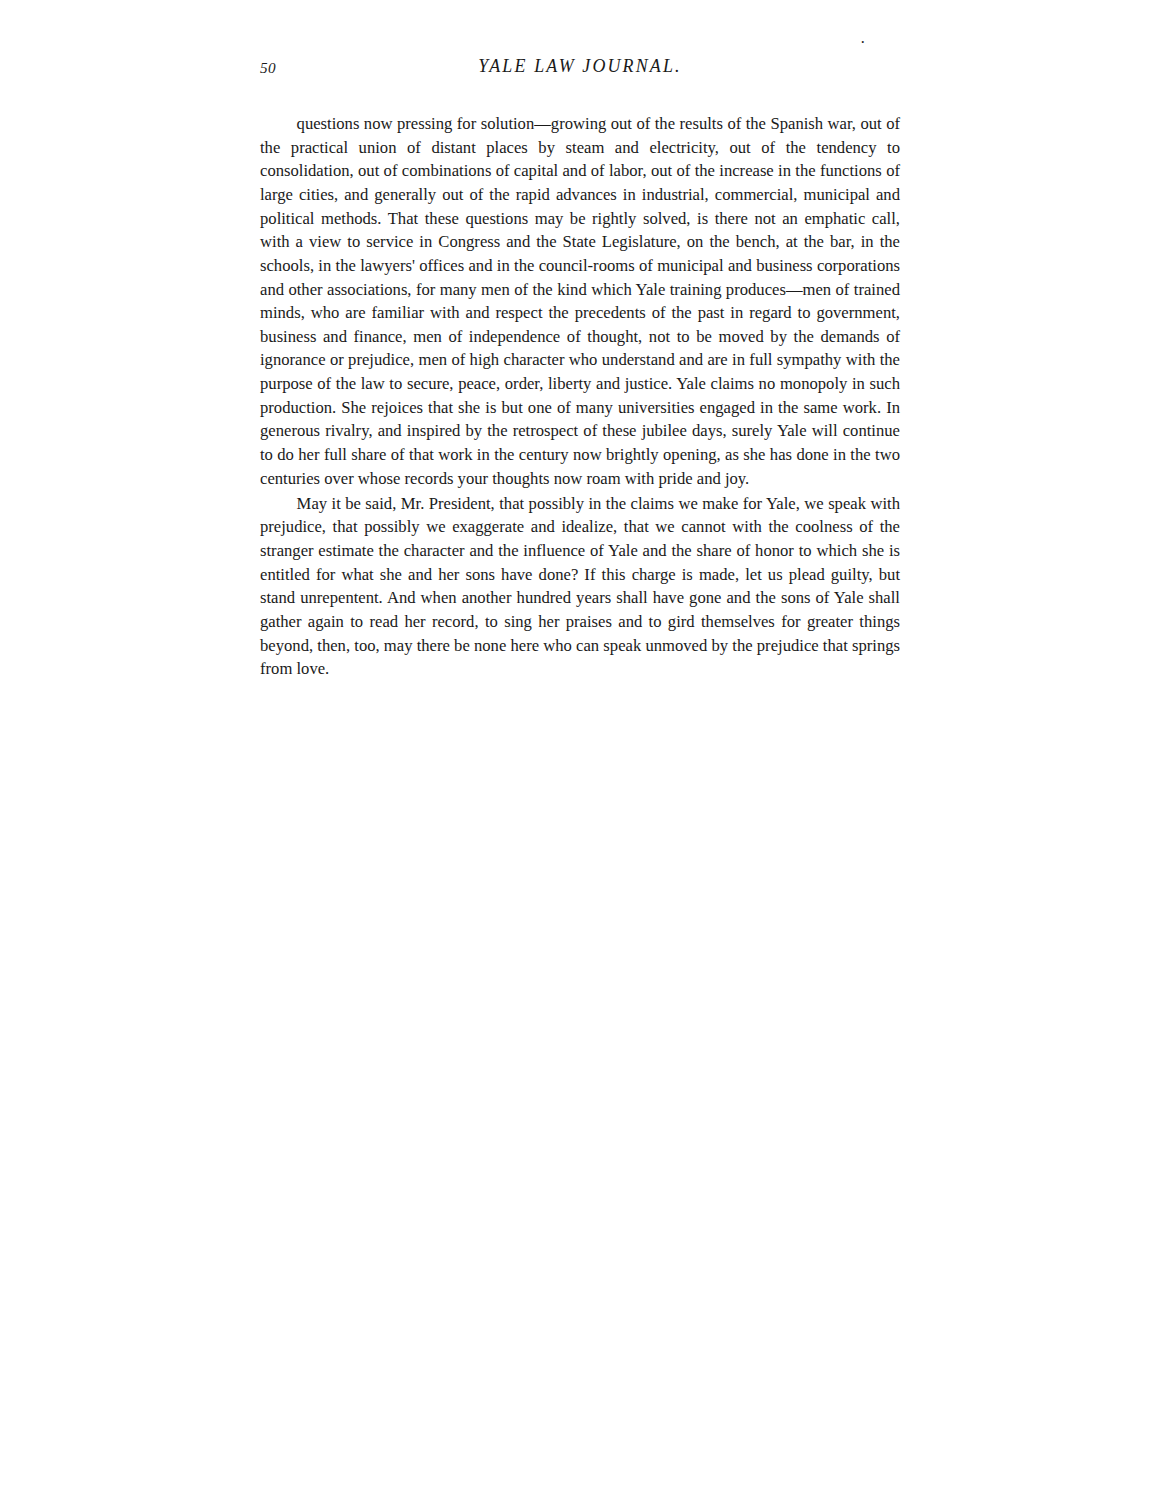. 50 YALE LAW JOURNAL.
questions now pressing for solution—growing out of the results of the Spanish war, out of the practical union of distant places by steam and electricity, out of the tendency to consolidation, out of combinations of capital and of labor, out of the increase in the functions of large cities, and generally out of the rapid advances in industrial, commercial, municipal and political methods. That these questions may be rightly solved, is there not an emphatic call, with a view to service in Congress and the State Legislature, on the bench, at the bar, in the schools, in the lawyers' offices and in the council-rooms of municipal and business corporations and other associations, for many men of the kind which Yale training produces—men of trained minds, who are familiar with and respect the precedents of the past in regard to government, business and finance, men of independence of thought, not to be moved by the demands of ignorance or prejudice, men of high character who understand and are in full sympathy with the purpose of the law to secure, peace, order, liberty and justice. Yale claims no monopoly in such production. She rejoices that she is but one of many universities engaged in the same work. In generous rivalry, and inspired by the retrospect of these jubilee days, surely Yale will continue to do her full share of that work in the century now brightly opening, as she has done in the two centuries over whose records your thoughts now roam with pride and joy.
May it be said, Mr. President, that possibly in the claims we make for Yale, we speak with prejudice, that possibly we exaggerate and idealize, that we cannot with the coolness of the stranger estimate the character and the influence of Yale and the share of honor to which she is entitled for what she and her sons have done? If this charge is made, let us plead guilty, but stand unrepentent. And when another hundred years shall have gone and the sons of Yale shall gather again to read her record, to sing her praises and to gird themselves for greater things beyond, then, too, may there be none here who can speak unmoved by the prejudice that springs from love.